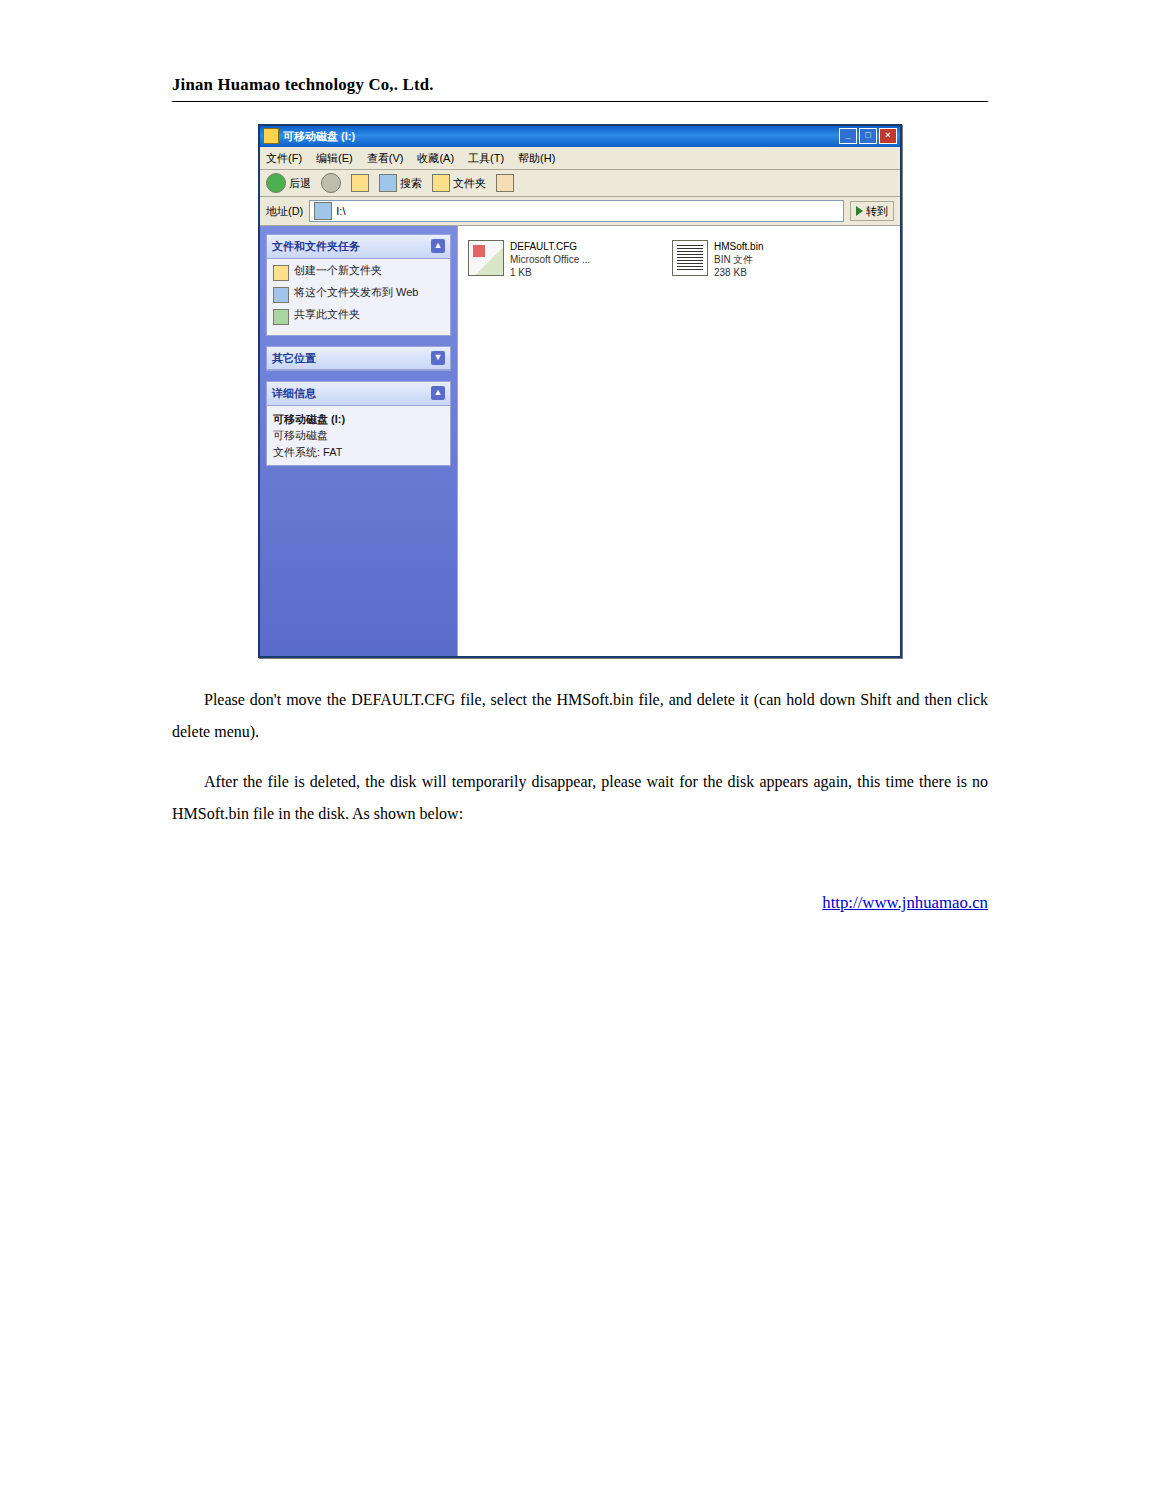Jinan Huamao technology Co,. Ltd.
可移动磁盘 (I:)
_ □ ×
文件(F) 编辑(E) 查看(V) 收藏(A) 工具(T) 帮助(H)
后退 搜索 文件夹
地址(D) I:\ 转到
文件和文件夹任务 ▲
创建一个新文件夹
将这个文件夹发布到 Web
共享此文件夹
其它位置 ▼
详细信息 ▲
可移动磁盘 (I:)
可移动磁盘
文件系统: FAT
DEFAULT.CFG
Microsoft Office ...
1 KB
HMSoft.bin
BIN 文件
238 KB
Please don't move the DEFAULT.CFG file, select the HMSoft.bin file, and delete it (can hold down Shift and then click delete menu).
After the file is deleted, the disk will temporarily disappear, please wait for the disk appears again, this time there is no HMSoft.bin file in the disk. As shown below:
http://www.jnhuamao.cn